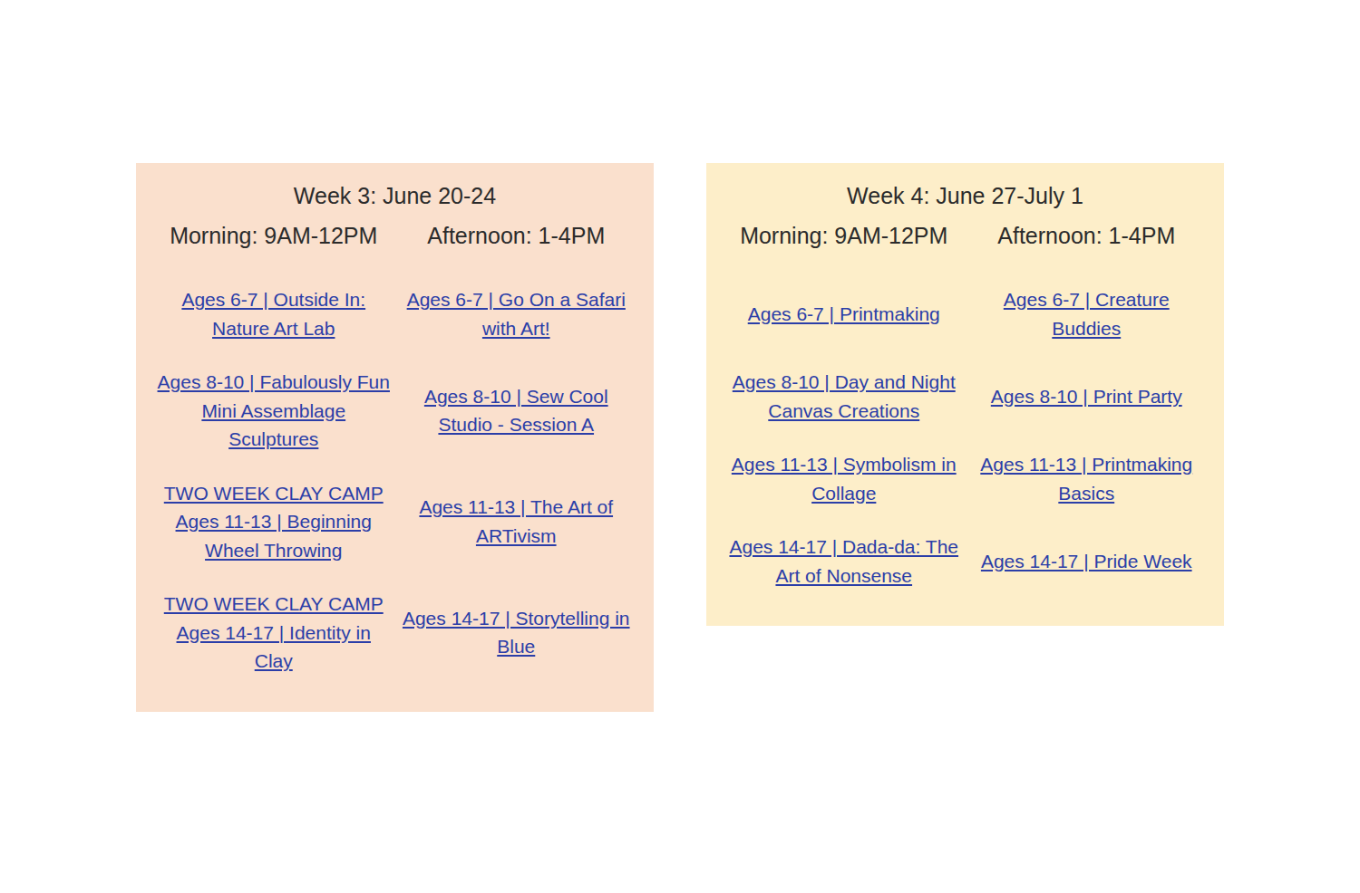Week 3: June 20-24
Morning: 9AM-12PM
Afternoon: 1-4PM
| Ages 6-7 / Outside In: Nature Art Lab | Ages 6-7 / Go On a Safari with Art! |
| Ages 8-10 / Fabulously Fun Mini Assemblage Sculptures | Ages 8-10 / Sew Cool Studio - Session A |
| TWO WEEK CLAY CAMP Ages 11-13 / Beginning Wheel Throwing | Ages 11-13 / The Art of ARTivism |
| TWO WEEK CLAY CAMP Ages 14-17 / Identity in Clay | Ages 14-17 / Storytelling in Blue |
Week 4: June 27-July 1
Morning: 9AM-12PM
Afternoon: 1-4PM
| Ages 6-7 / Printmaking | Ages 6-7 / Creature Buddies |
| Ages 8-10 / Day and Night Canvas Creations | Ages 8-10 / Print Party |
| Ages 11-13 / Symbolism in Collage | Ages 11-13 / Printmaking Basics |
| Ages 14-17 / Dada-da: The Art of Nonsense | Ages 14-17 / Pride Week |